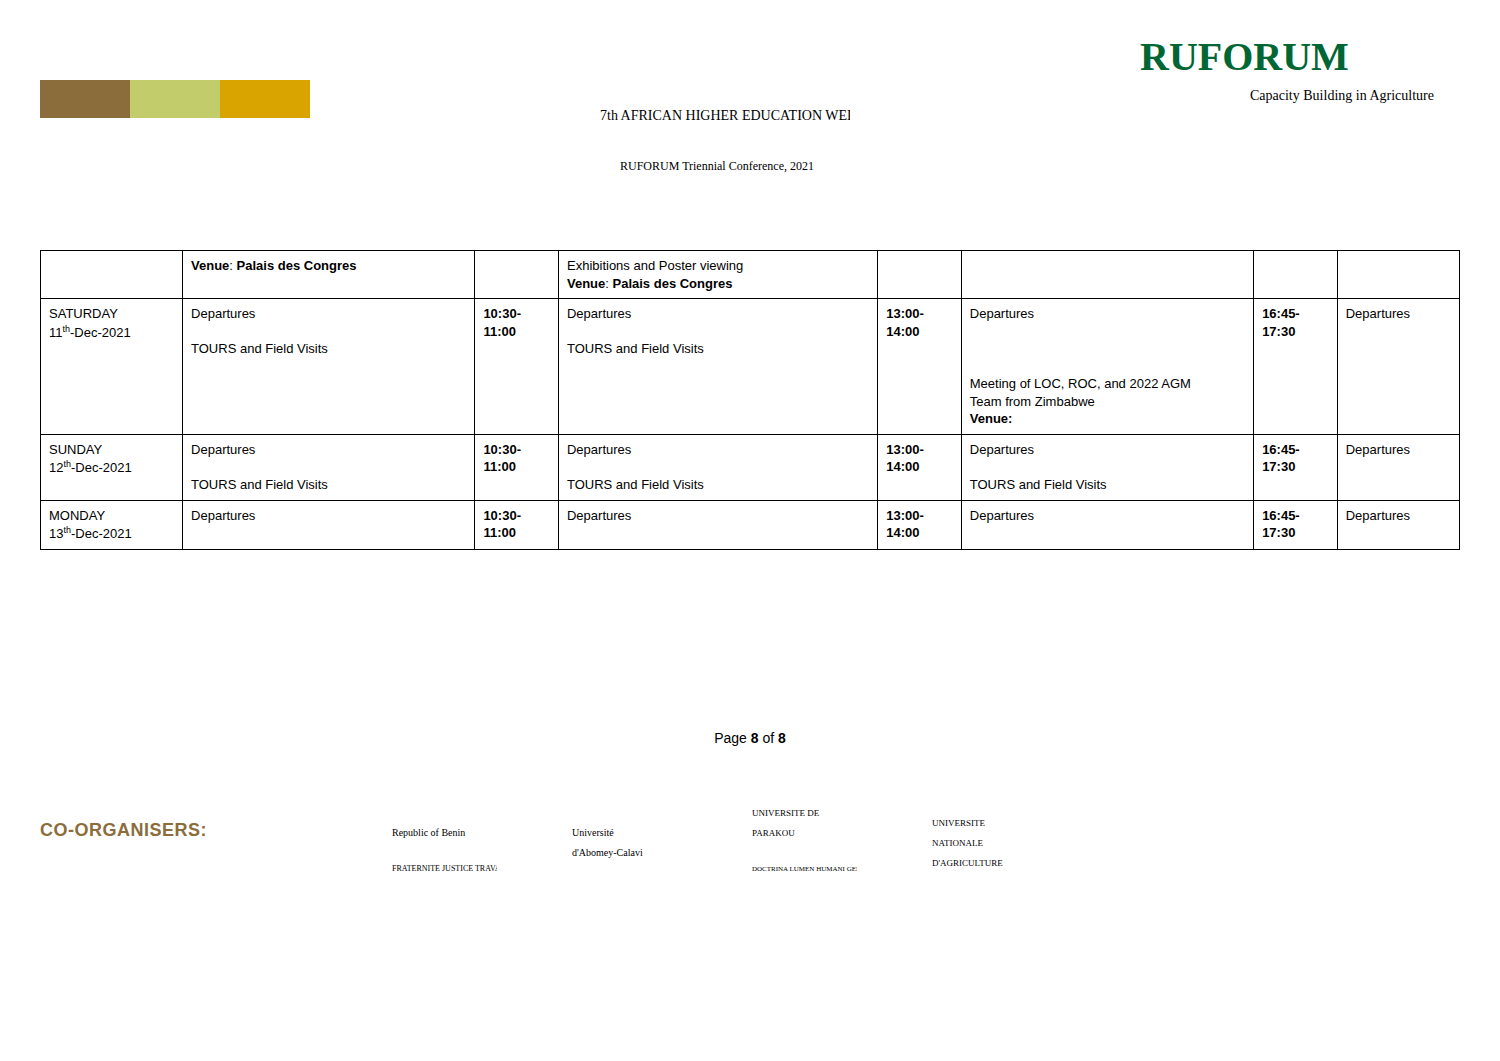| | Venue : Palais des Congres | | Exhibitions and Poster viewing Venue : Palais des Congres | | | | |
| SATURDAY 11 th -Dec-2021 | Departures TOURS and Field Visits | 10:30- 11:00 | Departures TOURS and Field Visits | 13:00- 14:00 | Departures Meeting of LOC, ROC, and 2022 AGM Team from Zimbabwe Venue: | 16:45- 17:30 | Departures |
| SUNDAY 12 th -Dec-2021 | Departures TOURS and Field Visits | 10:30- 11:00 | Departures TOURS and Field Visits | 13:00- 14:00 | Departures TOURS and Field Visits | 16:45- 17:30 | Departures |
| MONDAY 13 th -Dec-2021 | Departures | 10:30- 11:00 | Departures | 13:00- 14:00 | Departures | 16:45- 17:30 | Departures |
Page 8 of 8
CO-ORGANISERS: